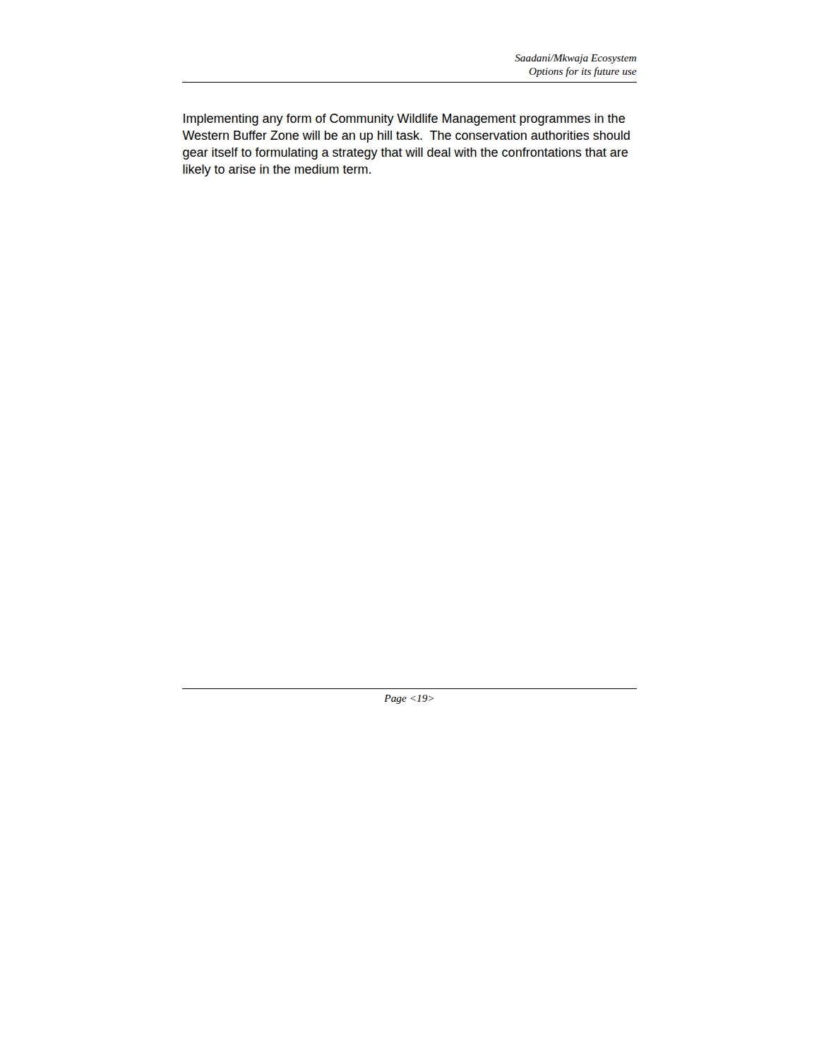Saadani/Mkwaja Ecosystem Options for its future use
Implementing any form of Community Wildlife Management programmes in the Western Buffer Zone will be an up hill task. The conservation authorities should gear itself to formulating a strategy that will deal with the confrontations that are likely to arise in the medium term.
Page <19>